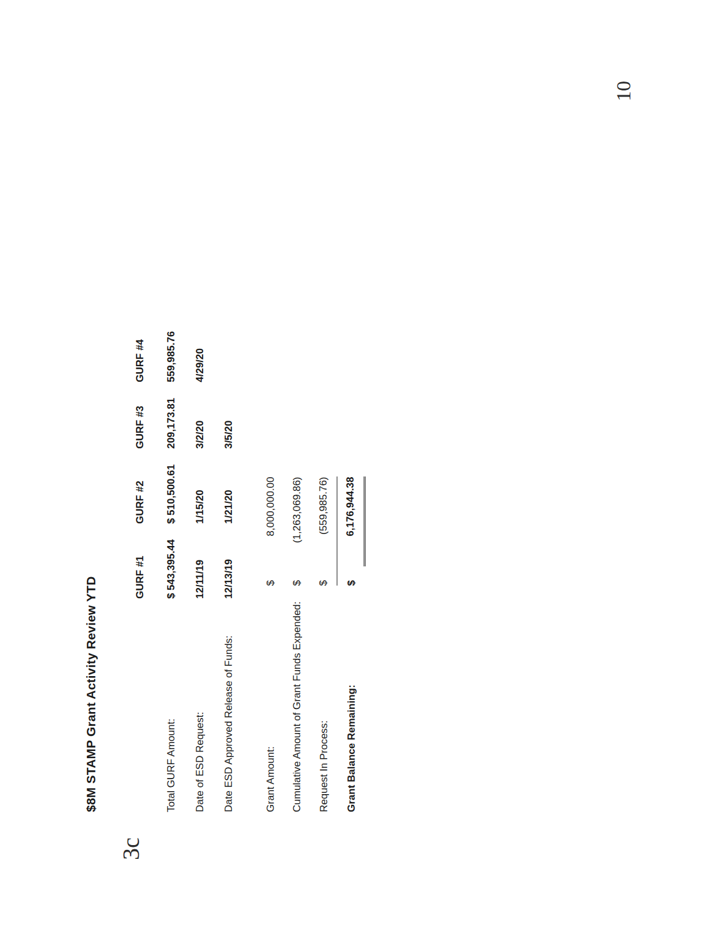3c
$8M STAMP Grant Activity Review YTD
| | GURF #1 | GURF #2 | GURF #3 | GURF #4 |
| --- | --- | --- | --- | --- |
| Total GURF Amount: | $ 543,395.44 | $ 510,500.61 | 209,173.81 | 559,985.76 |
| Date of ESD Request: | 12/11/19 | 1/15/20 | 3/2/20 | 4/29/20 |
| Date ESD Approved Release of Funds: | 12/13/19 | 1/21/20 | 3/5/20 | |
| Grant Amount: | $ | 8,000,000.00 |
| Cumulative Amount of Grant Funds Expended: | $ | (1,263,069.86) |
| Request In Process: | $ | (559,985.76) |
| Grant Balance Remaining: | $ | 6,176,944.38 |
10